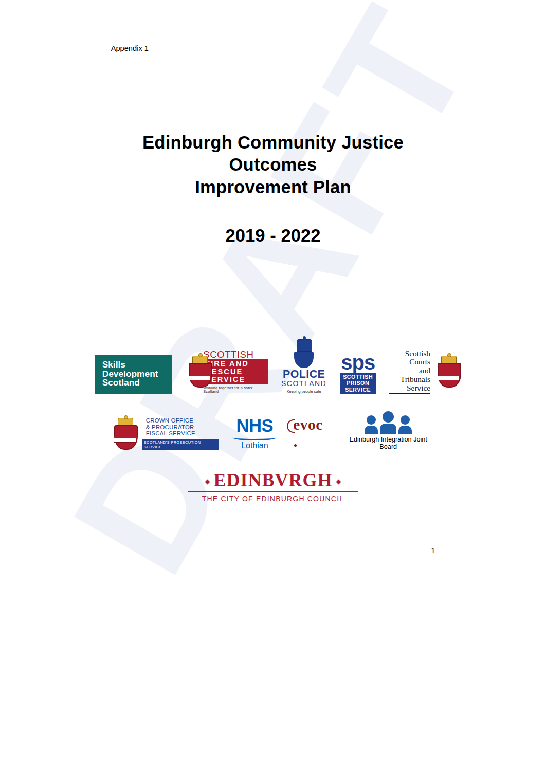DRAFT
Appendix 1
Edinburgh Community Justice Outcomes
Improvement Plan
2019 - 2022
Skills
Development
Scotland
SCOTTISH
FIRE AND RESCUE SERVICE
Working together for a safer Scotland
POLICE
SCOTLAND
Keeping people safe
sps
SCOTTISH
PRISON SERVICE
Scottish Courts
and Tribunals Service
CROWN OFFICE
& PROCURATOR
FISCAL SERVICE
SCOTLAND'S PROSECUTION SERVICE
NHS
Lothian
evoc
Edinburgh Integration Joint Board
EDINBVRGH
THE CITY OF EDINBURGH COUNCIL
1